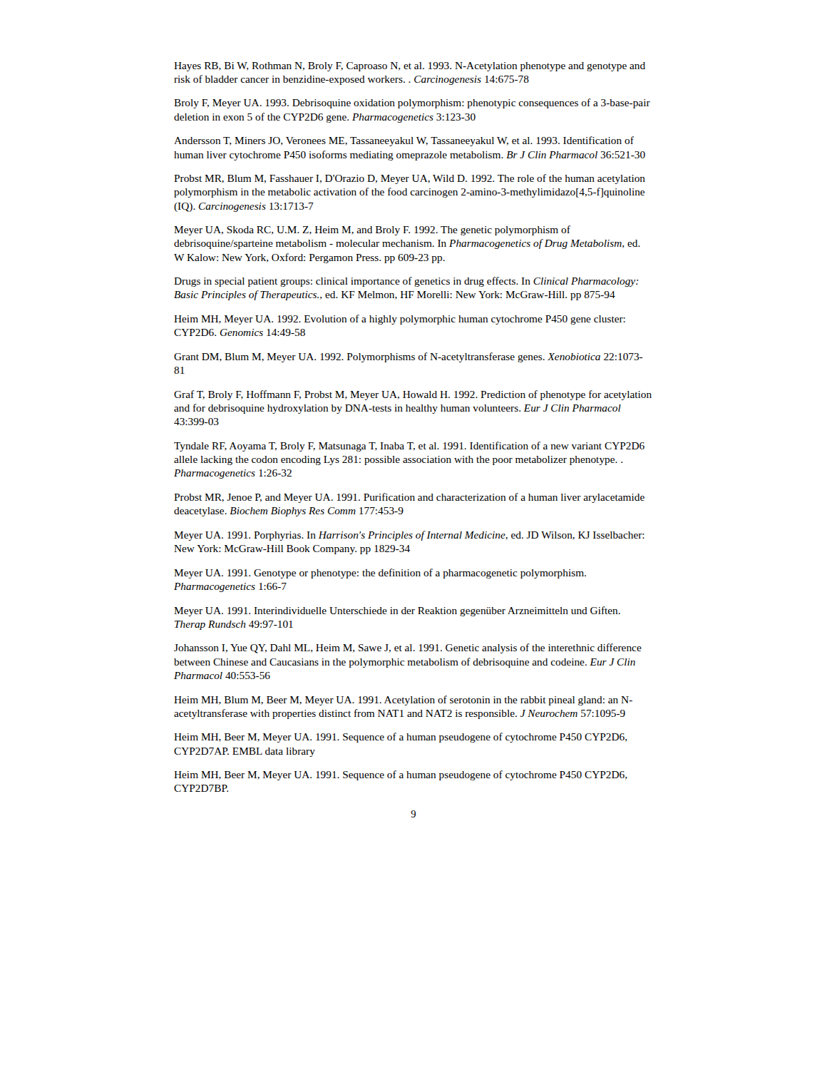Hayes RB, Bi W, Rothman N, Broly F, Caproaso N, et al. 1993. N-Acetylation phenotype and genotype and risk of bladder cancer in benzidine-exposed workers. . Carcinogenesis 14:675-78
Broly F, Meyer UA. 1993. Debrisoquine oxidation polymorphism: phenotypic consequences of a 3-base-pair deletion in exon 5 of the CYP2D6 gene. Pharmacogenetics 3:123-30
Andersson T, Miners JO, Veronees ME, Tassaneeyakul W, Tassaneeyakul W, et al. 1993. Identification of human liver cytochrome P450 isoforms mediating omeprazole metabolism. Br J Clin Pharmacol 36:521-30
Probst MR, Blum M, Fasshauer I, D'Orazio D, Meyer UA, Wild D. 1992. The role of the human acetylation polymorphism in the metabolic activation of the food carcinogen 2-amino-3-methylimidazo[4,5-f]quinoline (IQ). Carcinogenesis 13:1713-7
Meyer UA, Skoda RC, U.M. Z, Heim M, and Broly F. 1992. The genetic polymorphism of debrisoquine/sparteine metabolism - molecular mechanism. In Pharmacogenetics of Drug Metabolism, ed. W Kalow: New York, Oxford: Pergamon Press. pp 609-23 pp.
Drugs in special patient groups: clinical importance of genetics in drug effects. In Clinical Pharmacology: Basic Principles of Therapeutics., ed. KF Melmon, HF Morelli: New York: McGraw-Hill. pp 875-94
Heim MH, Meyer UA. 1992. Evolution of a highly polymorphic human cytochrome P450 gene cluster: CYP2D6. Genomics 14:49-58
Grant DM, Blum M, Meyer UA. 1992. Polymorphisms of N-acetyltransferase genes. Xenobiotica 22:1073-81
Graf T, Broly F, Hoffmann F, Probst M, Meyer UA, Howald H. 1992. Prediction of phenotype for acetylation and for debrisoquine hydroxylation by DNA-tests in healthy human volunteers. Eur J Clin Pharmacol 43:399-03
Tyndale RF, Aoyama T, Broly F, Matsunaga T, Inaba T, et al. 1991. Identification of a new variant CYP2D6 allele lacking the codon encoding Lys 281: possible association with the poor metabolizer phenotype. . Pharmacogenetics 1:26-32
Probst MR, Jenoe P, and Meyer UA. 1991. Purification and characterization of a human liver arylacetamide deacetylase. Biochem Biophys Res Comm 177:453-9
Meyer UA. 1991. Porphyrias. In Harrison's Principles of Internal Medicine, ed. JD Wilson, KJ Isselbacher: New York: McGraw-Hill Book Company. pp 1829-34
Meyer UA. 1991. Genotype or phenotype: the definition of a pharmacogenetic polymorphism. Pharmacogenetics 1:66-7
Meyer UA. 1991. Interindividuelle Unterschiede in der Reaktion gegenüber Arzneimitteln und Giften. Therap Rundsch 49:97-101
Johansson I, Yue QY, Dahl ML, Heim M, Sawe J, et al. 1991. Genetic analysis of the interethnic difference between Chinese and Caucasians in the polymorphic metabolism of debrisoquine and codeine. Eur J Clin Pharmacol 40:553-56
Heim MH, Blum M, Beer M, Meyer UA. 1991. Acetylation of serotonin in the rabbit pineal gland: an N-acetyltransferase with properties distinct from NAT1 and NAT2 is responsible. J Neurochem 57:1095-9
Heim MH, Beer M, Meyer UA. 1991. Sequence of a human pseudogene of cytochrome P450 CYP2D6, CYP2D7AP. EMBL data library
Heim MH, Beer M, Meyer UA. 1991. Sequence of a human pseudogene of cytochrome P450 CYP2D6, CYP2D7BP.
9